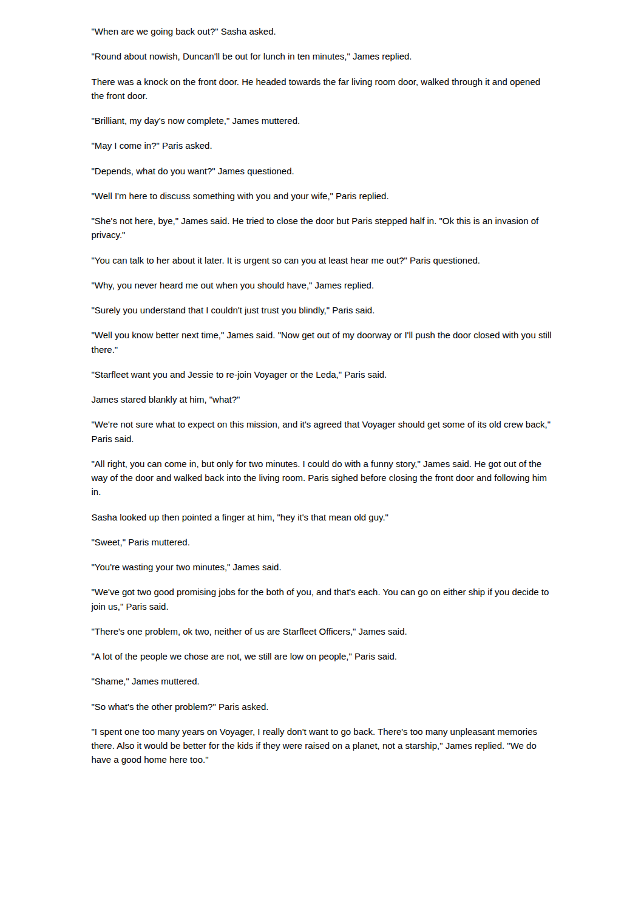"When are we going back out?" Sasha asked.
"Round about nowish, Duncan'll be out for lunch in ten minutes," James replied.
There was a knock on the front door. He headed towards the far living room door, walked through it and opened the front door.
"Brilliant, my day's now complete," James muttered.
"May I come in?" Paris asked.
"Depends, what do you want?" James questioned.
"Well I'm here to discuss something with you and your wife," Paris replied.
"She's not here, bye," James said. He tried to close the door but Paris stepped half in. "Ok this is an invasion of privacy."
"You can talk to her about it later. It is urgent so can you at least hear me out?" Paris questioned.
"Why, you never heard me out when you should have," James replied.
"Surely you understand that I couldn't just trust you blindly," Paris said.
"Well you know better next time," James said. "Now get out of my doorway or I'll push the door closed with you still there."
"Starfleet want you and Jessie to re-join Voyager or the Leda," Paris said.
James stared blankly at him, "what?"
"We're not sure what to expect on this mission, and it's agreed that Voyager should get some of its old crew back," Paris said.
"All right, you can come in, but only for two minutes. I could do with a funny story," James said. He got out of the way of the door and walked back into the living room. Paris sighed before closing the front door and following him in.
Sasha looked up then pointed a finger at him, "hey it's that mean old guy."
"Sweet," Paris muttered.
"You're wasting your two minutes," James said.
"We've got two good promising jobs for the both of you, and that's each. You can go on either ship if you decide to join us," Paris said.
"There's one problem, ok two, neither of us are Starfleet Officers," James said.
"A lot of the people we chose are not, we still are low on people," Paris said.
"Shame," James muttered.
"So what's the other problem?" Paris asked.
"I spent one too many years on Voyager, I really don't want to go back. There's too many unpleasant memories there. Also it would be better for the kids if they were raised on a planet, not a starship," James replied. "We do have a good home here too."